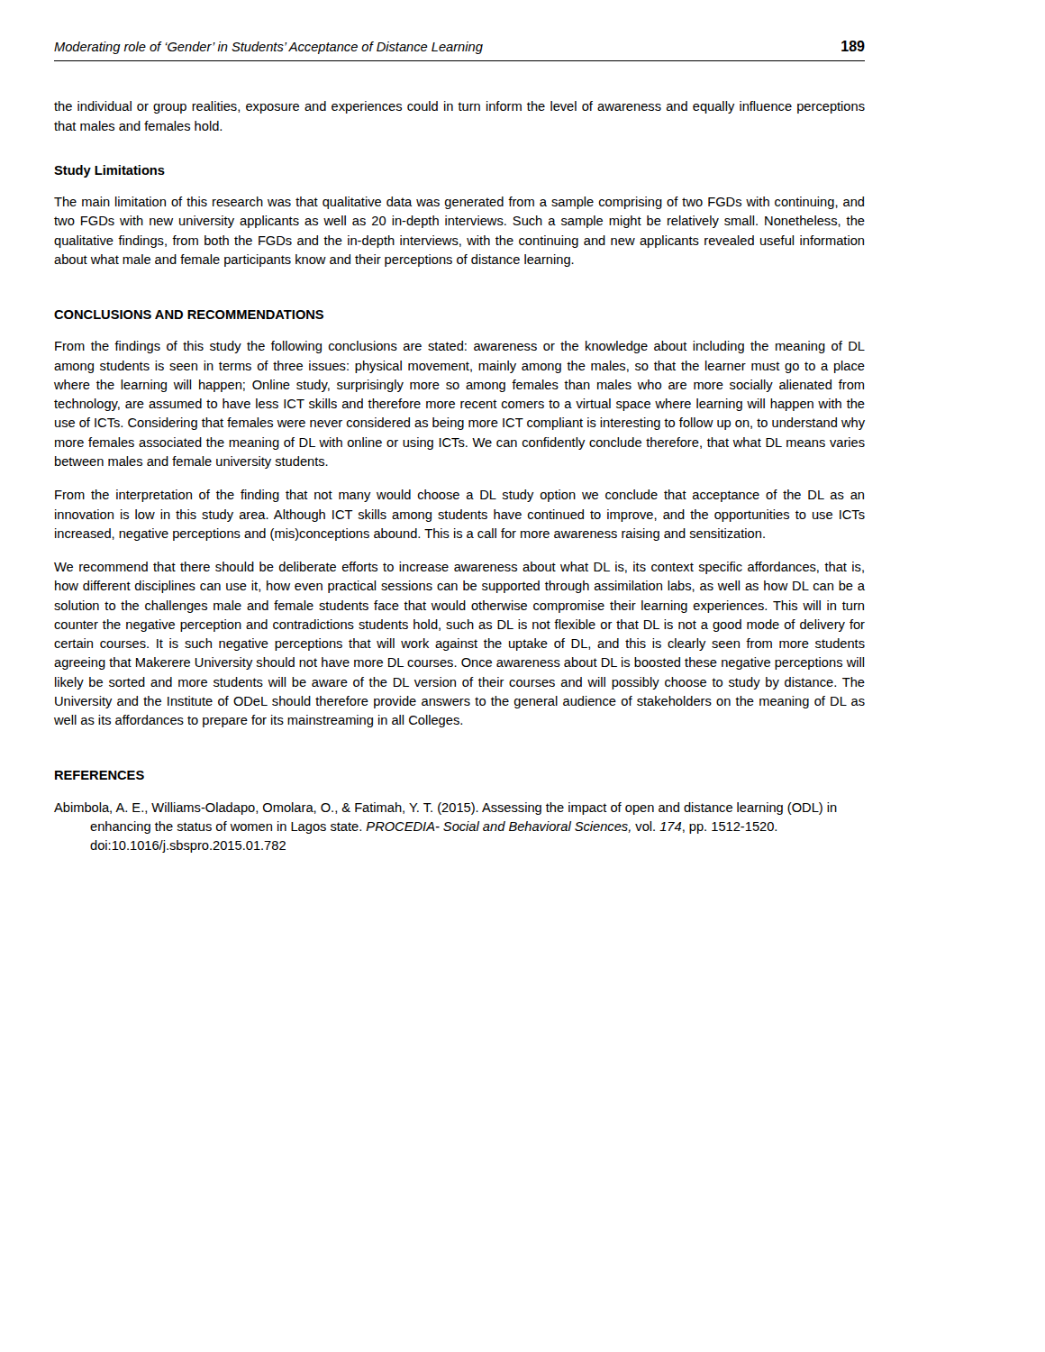Moderating role of ‘Gender’ in Students’ Acceptance of Distance Learning 189
the individual or group realities, exposure and experiences could in turn inform the level of awareness and equally influence perceptions that males and females hold.
Study Limitations
The main limitation of this research was that qualitative data was generated from a sample comprising of two FGDs with continuing, and two FGDs with new university applicants as well as 20 in-depth interviews. Such a sample might be relatively small. Nonetheless, the qualitative findings, from both the FGDs and the in-depth interviews, with the continuing and new applicants revealed useful information about what male and female participants know and their perceptions of distance learning.
Conclusions and Recommendations
From the findings of this study the following conclusions are stated: awareness or the knowledge about including the meaning of DL among students is seen in terms of three issues: physical movement, mainly among the males, so that the learner must go to a place where the learning will happen; Online study, surprisingly more so among females than males who are more socially alienated from technology, are assumed to have less ICT skills and therefore more recent comers to a virtual space where learning will happen with the use of ICTs. Considering that females were never considered as being more ICT compliant is interesting to follow up on, to understand why more females associated the meaning of DL with online or using ICTs. We can confidently conclude therefore, that what DL means varies between males and female university students.
From the interpretation of the finding that not many would choose a DL study option we conclude that acceptance of the DL as an innovation is low in this study area. Although ICT skills among students have continued to improve, and the opportunities to use ICTs increased, negative perceptions and (mis)conceptions abound. This is a call for more awareness raising and sensitization.
We recommend that there should be deliberate efforts to increase awareness about what DL is, its context specific affordances, that is, how different disciplines can use it, how even practical sessions can be supported through assimilation labs, as well as how DL can be a solution to the challenges male and female students face that would otherwise compromise their learning experiences. This will in turn counter the negative perception and contradictions students hold, such as DL is not flexible or that DL is not a good mode of delivery for certain courses. It is such negative perceptions that will work against the uptake of DL, and this is clearly seen from more students agreeing that Makerere University should not have more DL courses. Once awareness about DL is boosted these negative perceptions will likely be sorted and more students will be aware of the DL version of their courses and will possibly choose to study by distance. The University and the Institute of ODeL should therefore provide answers to the general audience of stakeholders on the meaning of DL as well as its affordances to prepare for its mainstreaming in all Colleges.
References
Abimbola, A. E., Williams-Oladapo, Omolara, O., & Fatimah, Y. T. (2015). Assessing the impact of open and distance learning (ODL) in enhancing the status of women in Lagos state. PROCEDIA- Social and Behavioral Sciences, vol. 174, pp. 1512-1520. doi:10.1016/j.sbspro.2015.01.782